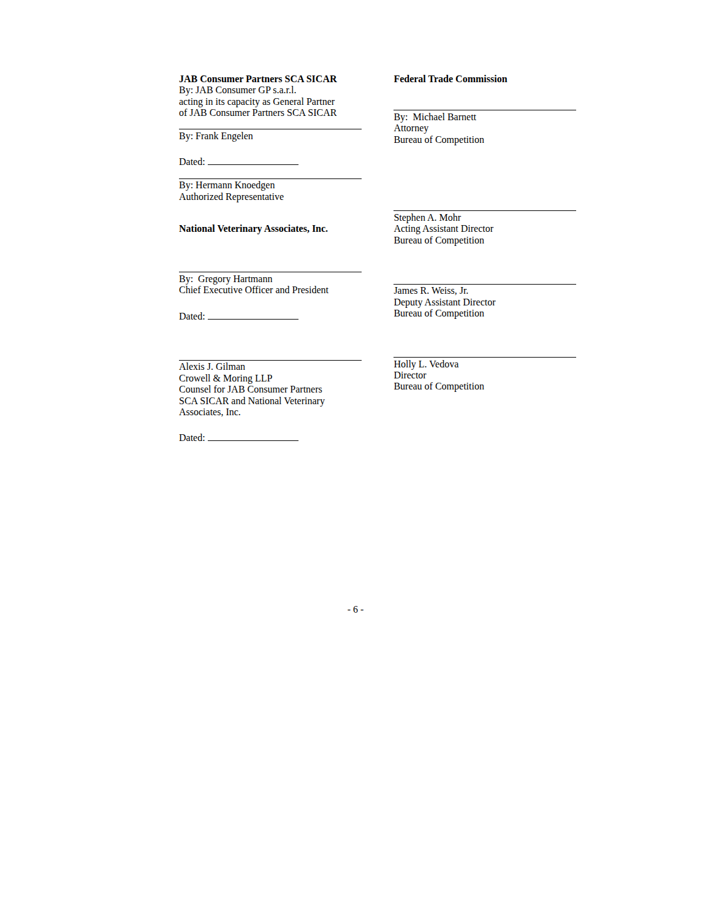JAB Consumer Partners SCA SICAR
By: JAB Consumer GP s.a.r.l.
acting in its capacity as General Partner
of JAB Consumer Partners SCA SICAR
By: Frank Engelen
Dated:
By: Hermann Knoedgen
Authorized Representative
National Veterinary Associates, Inc.
By: Gregory Hartmann
Chief Executive Officer and President
Dated:
Alexis J. Gilman
Crowell & Moring LLP
Counsel for JAB Consumer Partners
SCA SICAR and National Veterinary
Associates, Inc.
Dated:
Federal Trade Commission
By: Michael Barnett
Attorney
Bureau of Competition
Stephen A. Mohr
Acting Assistant Director
Bureau of Competition
James R. Weiss, Jr.
Deputy Assistant Director
Bureau of Competition
Holly L. Vedova
Director
Bureau of Competition
- 6 -